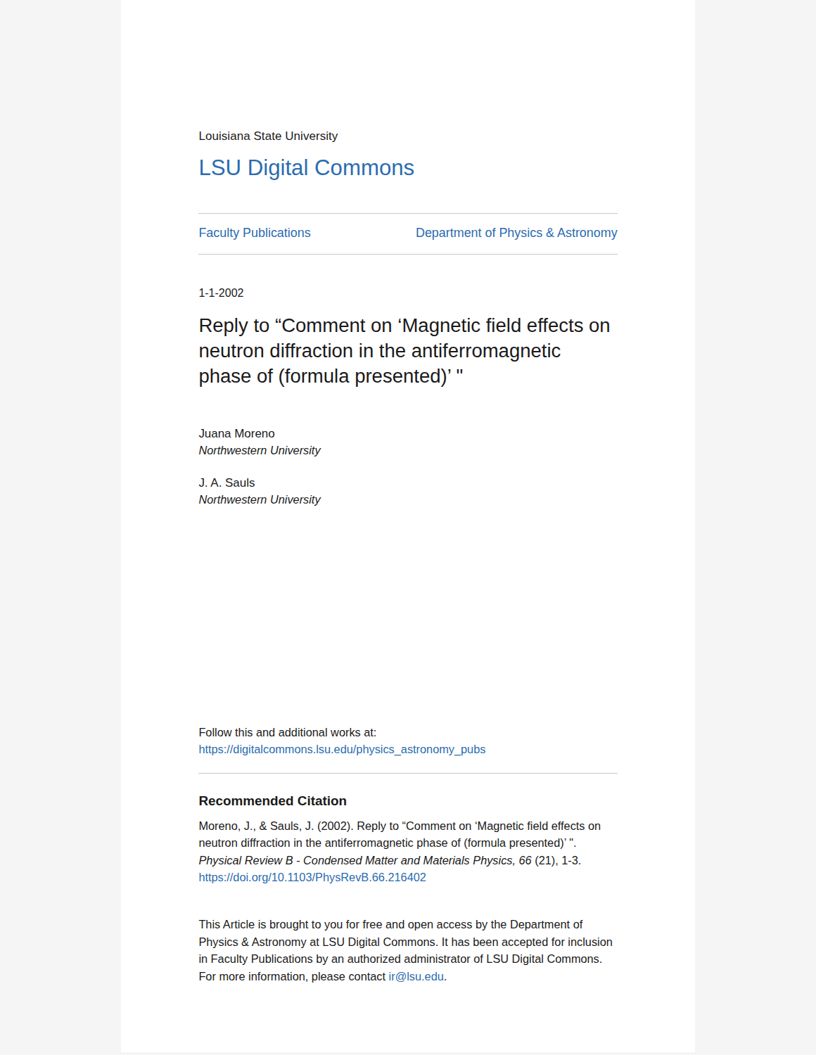Louisiana State University
LSU Digital Commons
Faculty Publications Department of Physics & Astronomy
1-1-2002
Reply to “Comment on ‘Magnetic field effects on neutron diffraction in the antiferromagnetic phase of (formula presented)’ "
Juana Moreno
Northwestern University
J. A. Sauls
Northwestern University
Follow this and additional works at: https://digitalcommons.lsu.edu/physics_astronomy_pubs
Recommended Citation
Moreno, J., & Sauls, J. (2002). Reply to “Comment on ‘Magnetic field effects on neutron diffraction in the antiferromagnetic phase of (formula presented)’ ". Physical Review B - Condensed Matter and Materials Physics, 66 (21), 1-3. https://doi.org/10.1103/PhysRevB.66.216402
This Article is brought to you for free and open access by the Department of Physics & Astronomy at LSU Digital Commons. It has been accepted for inclusion in Faculty Publications by an authorized administrator of LSU Digital Commons. For more information, please contact ir@lsu.edu.